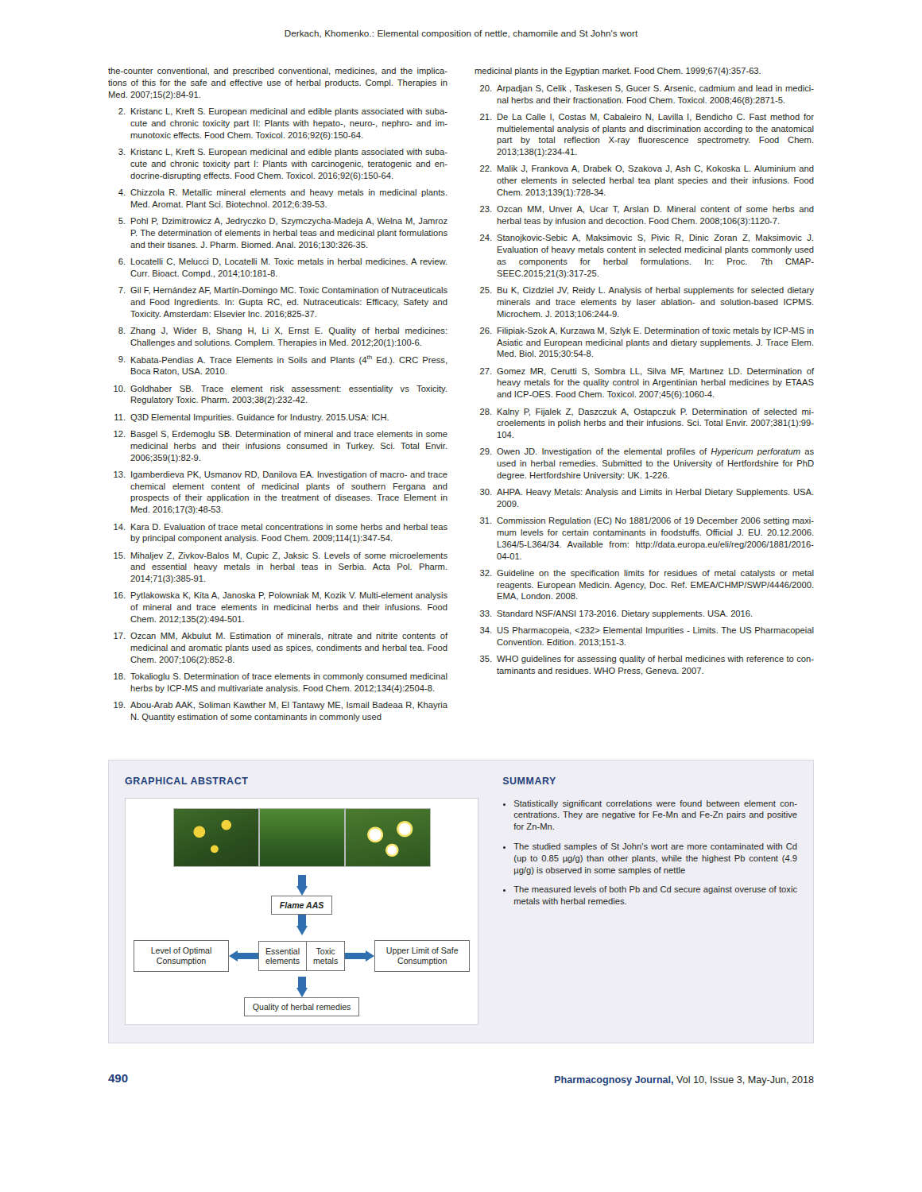Derkach, Khomenko.: Elemental composition of nettle, chamomile and St John's wort
the-counter conventional, and prescribed conventional, medicines, and the implications of this for the safe and effective use of herbal products. Compl. Therapies in Med. 2007;15(2):84-91.
2. Kristanc L, Kreft S. European medicinal and edible plants associated with subacute and chronic toxicity part II: Plants with hepato-, neuro-, nephro- and immunotoxic effects. Food Chem. Toxicol. 2016;92(6):150-64.
3. Kristanc L, Kreft S. European medicinal and edible plants associated with subacute and chronic toxicity part I: Plants with carcinogenic, teratogenic and endocrine-disrupting effects. Food Chem. Toxicol. 2016;92(6):150-64.
4. Chizzola R. Metallic mineral elements and heavy metals in medicinal plants. Med. Aromat. Plant Sci. Biotechnol. 2012;6:39-53.
5. Pohl P, Dzimitrowicz A, Jedryczko D, Szymczycha-Madeja A, Welna M, Jamroz P. The determination of elements in herbal teas and medicinal plant formulations and their tisanes. J. Pharm. Biomed. Anal. 2016;130:326-35.
6. Locatelli C, Melucci D, Locatelli M. Toxic metals in herbal medicines. A review. Curr. Bioact. Compd., 2014;10:181-8.
7. Gil F, Hernández AF, Martín-Domingo MC. Toxic Contamination of Nutraceuticals and Food Ingredients. In: Gupta RC, ed. Nutraceuticals: Efficacy, Safety and Toxicity. Amsterdam: Elsevier Inc. 2016;825-37.
8. Zhang J, Wider B, Shang H, Li X, Ernst E. Quality of herbal medicines: Challenges and solutions. Complem. Therapies in Med. 2012;20(1):100-6.
9. Kabata-Pendias A. Trace Elements in Soils and Plants (4th Ed.). CRC Press, Boca Raton, USA. 2010.
10. Goldhaber SB. Trace element risk assessment: essentiality vs Toxicity. Regulatory Toxic. Pharm. 2003;38(2):232-42.
11. Q3D Elemental Impurities. Guidance for Industry. 2015.USA: ICH.
12. Basgel S, Erdemoglu SB. Determination of mineral and trace elements in some medicinal herbs and their infusions consumed in Turkey. Sci. Total Envir. 2006;359(1):82-9.
13. Igamberdieva PK, Usmanov RD, Danilova EA. Investigation of macro- and trace chemical element content of medicinal plants of southern Fergana and prospects of their application in the treatment of diseases. Trace Element in Med. 2016;17(3):48-53.
14. Kara D. Evaluation of trace metal concentrations in some herbs and herbal teas by principal component analysis. Food Chem. 2009;114(1):347-54.
15. Mihaljev Z, Zivkov-Balos M, Cupic Z, Jaksic S. Levels of some microelements and essential heavy metals in herbal teas in Serbia. Acta Pol. Pharm. 2014;71(3):385-91.
16. Pytlakowska K, Kita A, Janoska P, Polowniak M, Kozik V. Multi-element analysis of mineral and trace elements in medicinal herbs and their infusions. Food Chem. 2012;135(2):494-501.
17. Ozcan MM, Akbulut M. Estimation of minerals, nitrate and nitrite contents of medicinal and aromatic plants used as spices, condiments and herbal tea. Food Chem. 2007;106(2):852-8.
18. Tokalioglu S. Determination of trace elements in commonly consumed medicinal herbs by ICP-MS and multivariate analysis. Food Chem. 2012;134(4):2504-8.
19. Abou-Arab AAK, Soliman Kawther M, El Tantawy ME, Ismail Badeaa R, Khayria N. Quantity estimation of some contaminants in commonly used
medicinal plants in the Egyptian market. Food Chem. 1999;67(4):357-63.
20. Arpadjan S, Celik , Taskesen S, Gucer S. Arsenic, cadmium and lead in medicinal herbs and their fractionation. Food Chem. Toxicol. 2008;46(8):2871-5.
21. De La Calle I, Costas M, Cabaleiro N, Lavilla I, Bendicho C. Fast method for multielemental analysis of plants and discrimination according to the anatomical part by total reflection X-ray fluorescence spectrometry. Food Chem. 2013;138(1):234-41.
22. Malik J, Frankova A, Drabek O, Szakova J, Ash C, Kokoska L. Aluminium and other elements in selected herbal tea plant species and their infusions. Food Chem. 2013;139(1):728-34.
23. Ozcan MM, Unver A, Ucar T, Arslan D. Mineral content of some herbs and herbal teas by infusion and decoction. Food Chem. 2008;106(3):1120-7.
24. Stanojkovic-Sebic A, Maksimovic S, Pivic R, Dinic Zoran Z, Maksimovic J. Evaluation of heavy metals content in selected medicinal plants commonly used as components for herbal formulations. In: Proc. 7th CMAP-SEEC.2015;21(3):317-25.
25. Bu K, Cizdziel JV, Reidy L. Analysis of herbal supplements for selected dietary minerals and trace elements by laser ablation- and solution-based ICPMS. Microchem. J. 2013;106:244-9.
26. Filipiak-Szok A, Kurzawa M, Szlyk E. Determination of toxic metals by ICP-MS in Asiatic and European medicinal plants and dietary supplements. J. Trace Elem. Med. Biol. 2015;30:54-8.
27. Gomez MR, Cerutti S, Sombra LL, Silva MF, Martınez LD. Determination of heavy metals for the quality control in Argentinian herbal medicines by ETAAS and ICP-OES. Food Chem. Toxicol. 2007;45(6):1060-4.
28. Kalny P, Fijalek Z, Daszczuk A, Ostapczuk P. Determination of selected microelements in polish herbs and their infusions. Sci. Total Envir. 2007;381(1):99-104.
29. Owen JD. Investigation of the elemental profiles of Hypericum perforatum as used in herbal remedies. Submitted to the University of Hertfordshire for PhD degree. Hertfordshire University: UK. 1-226.
30. AHPA. Heavy Metals: Analysis and Limits in Herbal Dietary Supplements. USA. 2009.
31. Commission Regulation (EC) No 1881/2006 of 19 December 2006 setting maximum levels for certain contaminants in foodstuffs. Official J. EU. 20.12.2006. L364/5-L364/34. Available from: http://data.europa.eu/eli/reg/2006/1881/2016-04-01.
32. Guideline on the specification limits for residues of metal catalysts or metal reagents. European Medicin. Agency, Doc. Ref. EMEA/CHMP/SWP/4446/2000. EMA, London. 2008.
33. Standard NSF/ANSI 173-2016. Dietary supplements. USA. 2016.
34. US Pharmacopeia, <232> Elemental Impurities - Limits. The US Pharmacopeial Convention. Edition. 2013;151-3.
35. WHO guidelines for assessing quality of herbal medicines with reference to contaminants and residues. WHO Press, Geneva. 2007.
Graphical Abstract
Flame AAS
Level of Optimal Consumption
Essential
elements
Toxic
metals
Upper Limit of Safe Consumption
Quality of herbal remedies
Summary
Statistically significant correlations were found between element concentrations. They are negative for Fe-Mn and Fe-Zn pairs and positive for Zn-Mn.
The studied samples of St John's wort are more contaminated with Cd (up to 0.85 µg/g) than other plants, while the highest Pb content (4.9 µg/g) is observed in some samples of nettle
The measured levels of both Pb and Cd secure against overuse of toxic metals with herbal remedies.
490
Pharmacognosy Journal, Vol 10, Issue 3, May-Jun, 2018